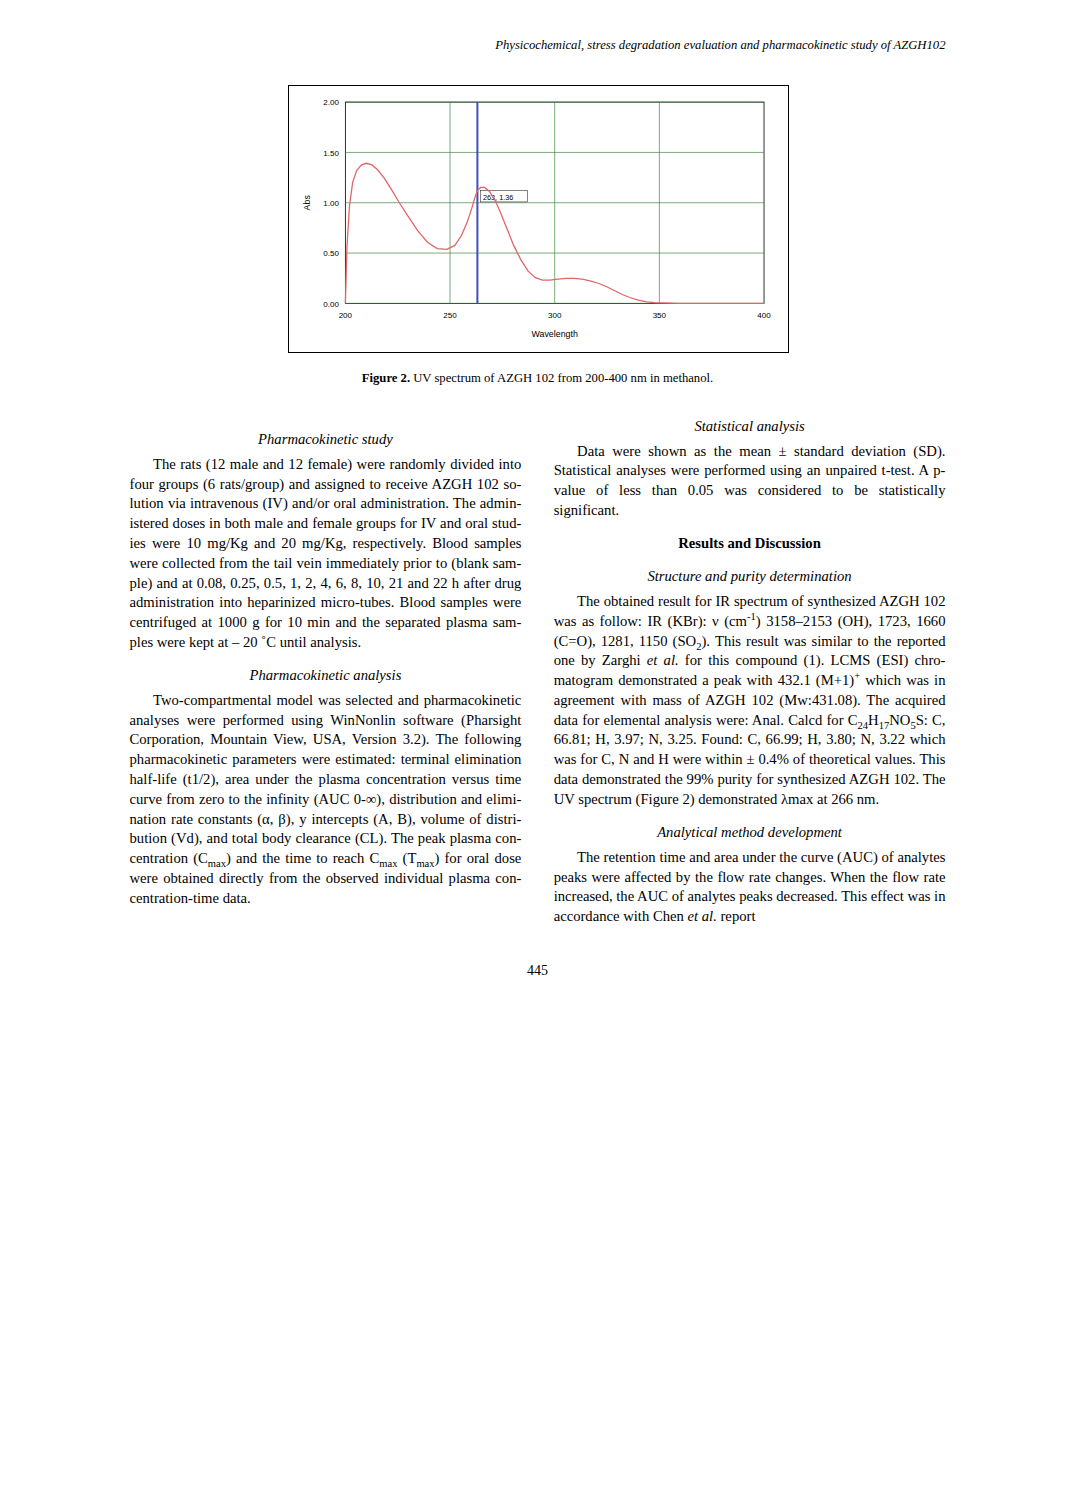Physicochemical, stress degradation evaluation and pharmacokinetic study of AZGH102
0.00 0.50 1.00 1.50 2.00 200 250 300 350 400 Wavelength Abs 263, 1.36
Figure 2. UV spectrum of AZGH 102 from 200-400 nm in methanol.
Pharmacokinetic study
The rats (12 male and 12 female) were randomly divided into four groups (6 rats/group) and assigned to receive AZGH 102 solution via intravenous (IV) and/or oral administration. The administered doses in both male and female groups for IV and oral studies were 10 mg/Kg and 20 mg/Kg, respectively. Blood samples were collected from the tail vein immediately prior to (blank sample) and at 0.08, 0.25, 0.5, 1, 2, 4, 6, 8, 10, 21 and 22 h after drug administration into heparinized micro-tubes. Blood samples were centrifuged at 1000 g for 10 min and the separated plasma samples were kept at – 20 ˚C until analysis.
Pharmacokinetic analysis
Two-compartmental model was selected and pharmacokinetic analyses were performed using WinNonlin software (Pharsight Corporation, Mountain View, USA, Version 3.2). The following pharmacokinetic parameters were estimated: terminal elimination half-life (t1/2), area under the plasma concentration versus time curve from zero to the infinity (AUC 0-∞), distribution and elimination rate constants (α, β), y intercepts (A, B), volume of distribution (Vd), and total body clearance (CL). The peak plasma concentration (Cmax) and the time to reach Cmax (Tmax) for oral dose were obtained directly from the observed individual plasma concentration-time data.
Statistical analysis
Data were shown as the mean ± standard deviation (SD). Statistical analyses were performed using an unpaired t-test. A p-value of less than 0.05 was considered to be statistically significant.
Results and Discussion
Structure and purity determination
The obtained result for IR spectrum of synthesized AZGH 102 was as follow: IR (KBr): ν (cm-1) 3158–2153 (OH), 1723, 1660 (C=O), 1281, 1150 (SO2). This result was similar to the reported one by Zarghi et al. for this compound (1). LCMS (ESI) chromatogram demonstrated a peak with 432.1 (M+1)+ which was in agreement with mass of AZGH 102 (Mw:431.08). The acquired data for elemental analysis were: Anal. Calcd for C24H17NO5S: C, 66.81; H, 3.97; N, 3.25. Found: C, 66.99; H, 3.80; N, 3.22 which was for C, N and H were within ± 0.4% of theoretical values. This data demonstrated the 99% purity for synthesized AZGH 102. The UV spectrum (Figure 2) demonstrated λmax at 266 nm.
Analytical method development
The retention time and area under the curve (AUC) of analytes peaks were affected by the flow rate changes. When the flow rate increased, the AUC of analytes peaks decreased. This effect was in accordance with Chen et al. report
445